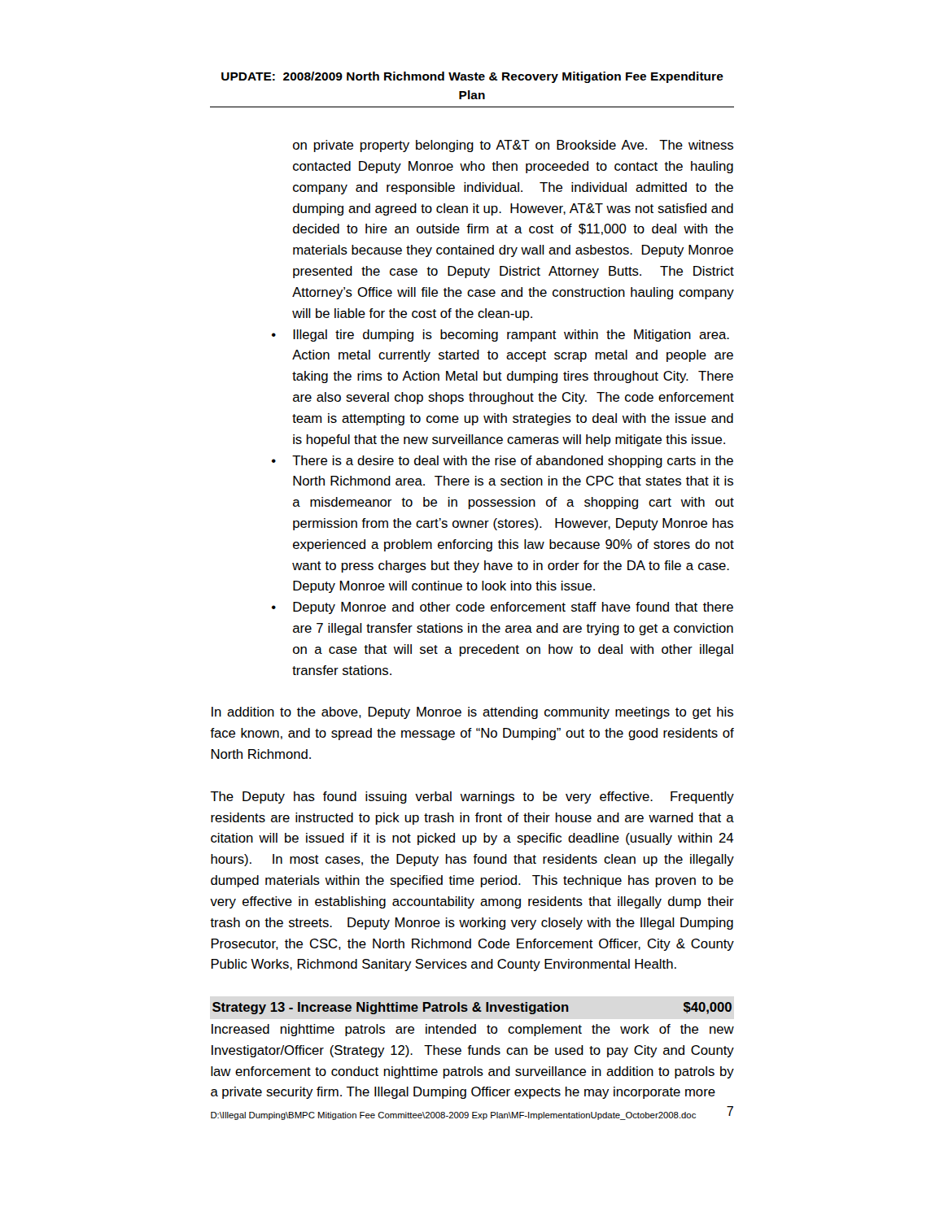UPDATE: 2008/2009 North Richmond Waste & Recovery Mitigation Fee Expenditure Plan
on private property belonging to AT&T on Brookside Ave. The witness contacted Deputy Monroe who then proceeded to contact the hauling company and responsible individual. The individual admitted to the dumping and agreed to clean it up. However, AT&T was not satisfied and decided to hire an outside firm at a cost of $11,000 to deal with the materials because they contained dry wall and asbestos. Deputy Monroe presented the case to Deputy District Attorney Butts. The District Attorney’s Office will file the case and the construction hauling company will be liable for the cost of the clean-up.
Illegal tire dumping is becoming rampant within the Mitigation area. Action metal currently started to accept scrap metal and people are taking the rims to Action Metal but dumping tires throughout City. There are also several chop shops throughout the City. The code enforcement team is attempting to come up with strategies to deal with the issue and is hopeful that the new surveillance cameras will help mitigate this issue.
There is a desire to deal with the rise of abandoned shopping carts in the North Richmond area. There is a section in the CPC that states that it is a misdemeanor to be in possession of a shopping cart with out permission from the cart’s owner (stores). However, Deputy Monroe has experienced a problem enforcing this law because 90% of stores do not want to press charges but they have to in order for the DA to file a case. Deputy Monroe will continue to look into this issue.
Deputy Monroe and other code enforcement staff have found that there are 7 illegal transfer stations in the area and are trying to get a conviction on a case that will set a precedent on how to deal with other illegal transfer stations.
In addition to the above, Deputy Monroe is attending community meetings to get his face known, and to spread the message of “No Dumping” out to the good residents of North Richmond.
The Deputy has found issuing verbal warnings to be very effective. Frequently residents are instructed to pick up trash in front of their house and are warned that a citation will be issued if it is not picked up by a specific deadline (usually within 24 hours). In most cases, the Deputy has found that residents clean up the illegally dumped materials within the specified time period. This technique has proven to be very effective in establishing accountability among residents that illegally dump their trash on the streets. Deputy Monroe is working very closely with the Illegal Dumping Prosecutor, the CSC, the North Richmond Code Enforcement Officer, City & County Public Works, Richmond Sanitary Services and County Environmental Health.
Strategy 13 - Increase Nighttime Patrols & Investigation $40,000
Increased nighttime patrols are intended to complement the work of the new Investigator/Officer (Strategy 12). These funds can be used to pay City and County law enforcement to conduct nighttime patrols and surveillance in addition to patrols by a private security firm. The Illegal Dumping Officer expects he may incorporate more
D:\Illegal Dumping\BMPC Mitigation Fee Committee\2008-2009 Exp Plan\MF-ImplementationUpdate_October2008.doc
7